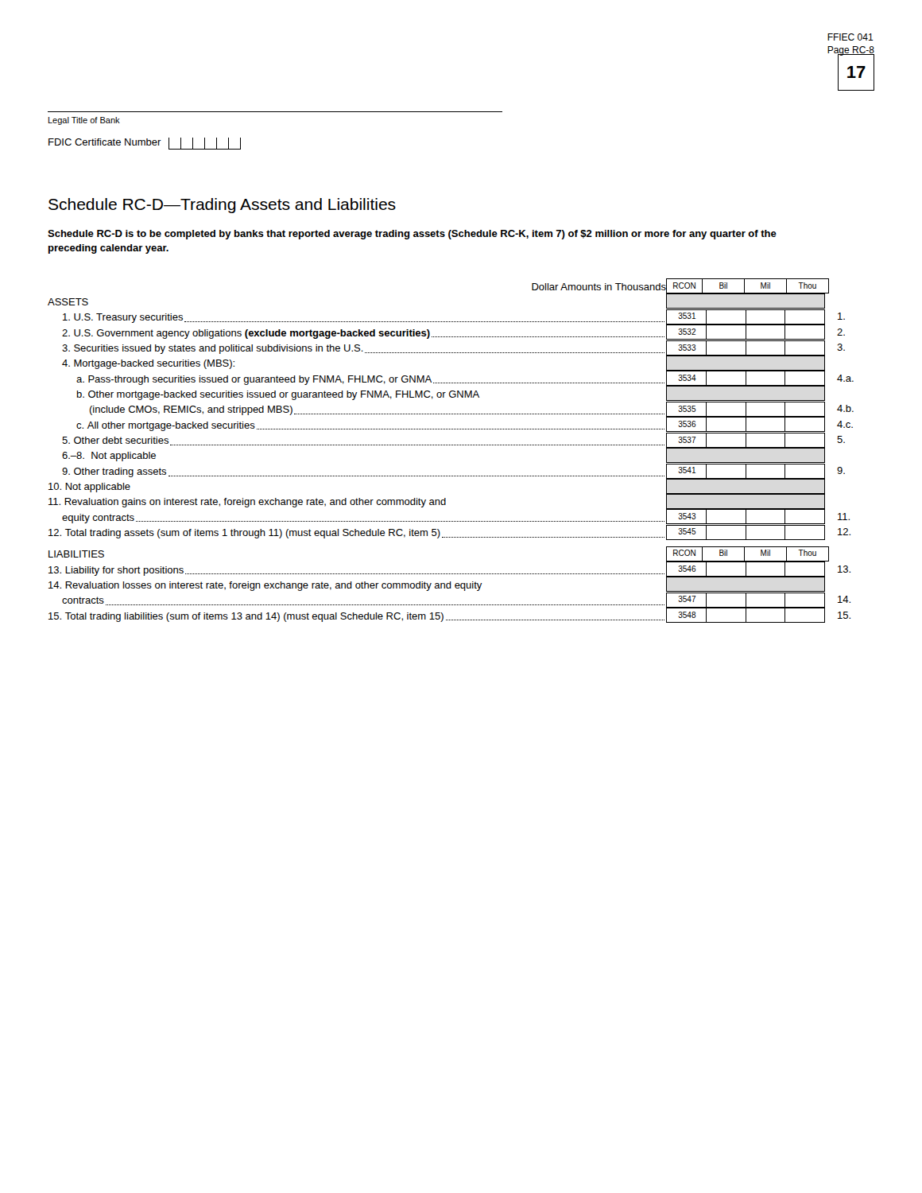FFIEC 041
Page RC-8
17
Legal Title of Bank
FDIC Certificate Number
Schedule RC-D—Trading Assets and Liabilities
Schedule RC-D is to be completed by banks that reported average trading assets (Schedule RC-K, item 7) of $2 million or more for any quarter of the preceding calendar year.
| Dollar Amounts in Thousands | / RCON / Bil / Mil / Thou / | |
| ASSETS | | |
| 1. U.S. Treasury securities | / 3531 / / / / | 1. |
| 2. U.S. Government agency obligations (exclude mortgage-backed securities) | / 3532 / / / / | 2. |
| 3. Securities issued by states and political subdivisions in the U.S. | / 3533 / / / / | 3. |
| 4. Mortgage-backed securities (MBS): | | |
| a. Pass-through securities issued or guaranteed by FNMA, FHLMC, or GNMA | / 3534 / / / / | 4.a. |
| b. Other mortgage-backed securities issued or guaranteed by FNMA, FHLMC, or GNMA | | |
| (include CMOs, REMICs, and stripped MBS) | / 3535 / / / / | 4.b. |
| c. All other mortgage-backed securities | / 3536 / / / / | 4.c. |
| 5. Other debt securities | / 3537 / / / / | 5. |
| 6.–8. Not applicable | | |
| 9. Other trading assets | / 3541 / / / / | 9. |
| 10. Not applicable | | |
| 11. Revaluation gains on interest rate, foreign exchange rate, and other commodity and | | |
| equity contracts | / 3543 / / / / | 11. |
| 12. Total trading assets (sum of items 1 through 11) (must equal Schedule RC, item 5) | / 3545 / / / / | 12. |
| LIABILITIES | / RCON / Bil / Mil / Thou / | |
| 13. Liability for short positions | / 3546 / / / / | 13. |
| 14. Revaluation losses on interest rate, foreign exchange rate, and other commodity and equity | | |
| contracts | / 3547 / / / / | 14. |
| 15. Total trading liabilities (sum of items 13 and 14) (must equal Schedule RC, item 15) | / 3548 / / / / | 15. |